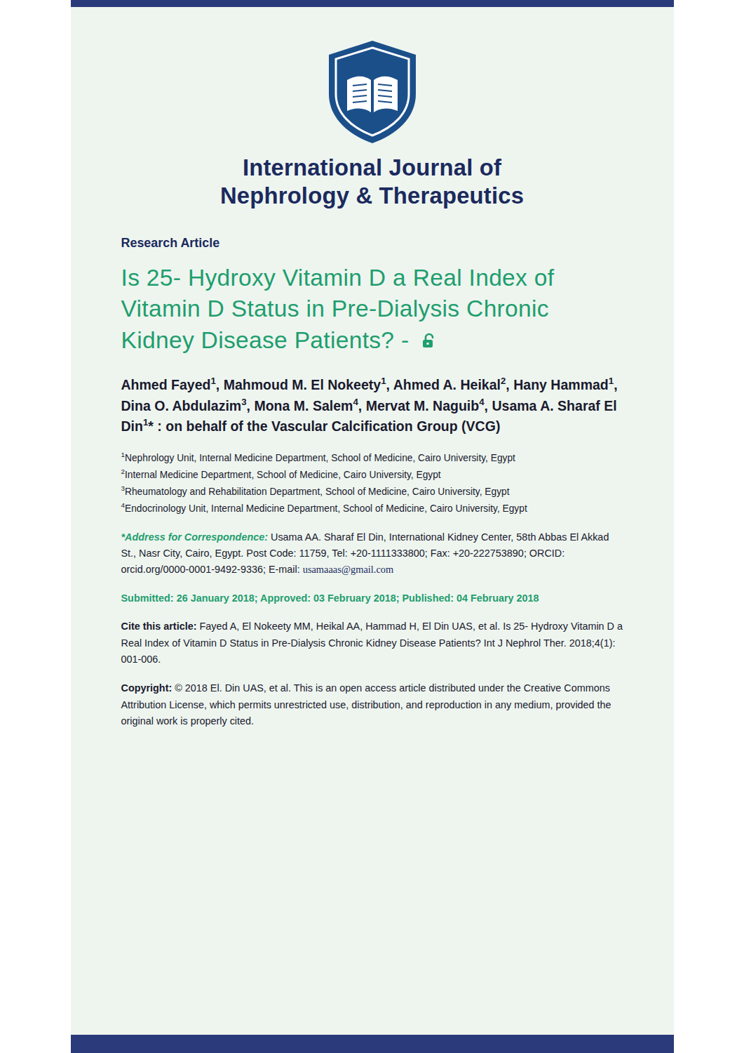International Journal of
Nephrology & Therapeutics
Research Article
Is 25- Hydroxy Vitamin D a Real Index of Vitamin D Status in Pre-Dialysis Chronic Kidney Disease Patients? -
Ahmed Fayed1, Mahmoud M. El Nokeety1, Ahmed A. Heikal2, Hany Hammad1, Dina O. Abdulazim3, Mona M. Salem4, Mervat M. Naguib4, Usama A. Sharaf El Din1* : on behalf of the Vascular Calcification Group (VCG)
1Nephrology Unit, Internal Medicine Department, School of Medicine, Cairo University, Egypt
2Internal Medicine Department, School of Medicine, Cairo University, Egypt
3Rheumatology and Rehabilitation Department, School of Medicine, Cairo University, Egypt
4Endocrinology Unit, Internal Medicine Department, School of Medicine, Cairo University, Egypt
*Address for Correspondence: Usama AA. Sharaf El Din, International Kidney Center, 58th Abbas El Akkad St., Nasr City, Cairo, Egypt. Post Code: 11759, Tel: +20-1111333800; Fax: +20-222753890; ORCID: orcid.org/0000-0001-9492-9336; E-mail: usamaaas@gmail.com
Submitted: 26 January 2018; Approved: 03 February 2018; Published: 04 February 2018
Cite this article: Fayed A, El Nokeety MM, Heikal AA, Hammad H, El Din UAS, et al. Is 25- Hydroxy Vitamin D a Real Index of Vitamin D Status in Pre-Dialysis Chronic Kidney Disease Patients? Int J Nephrol Ther. 2018;4(1): 001-006.
Copyright: © 2018 El. Din UAS, et al. This is an open access article distributed under the Creative Commons Attribution License, which permits unrestricted use, distribution, and reproduction in any medium, provided the original work is properly cited.